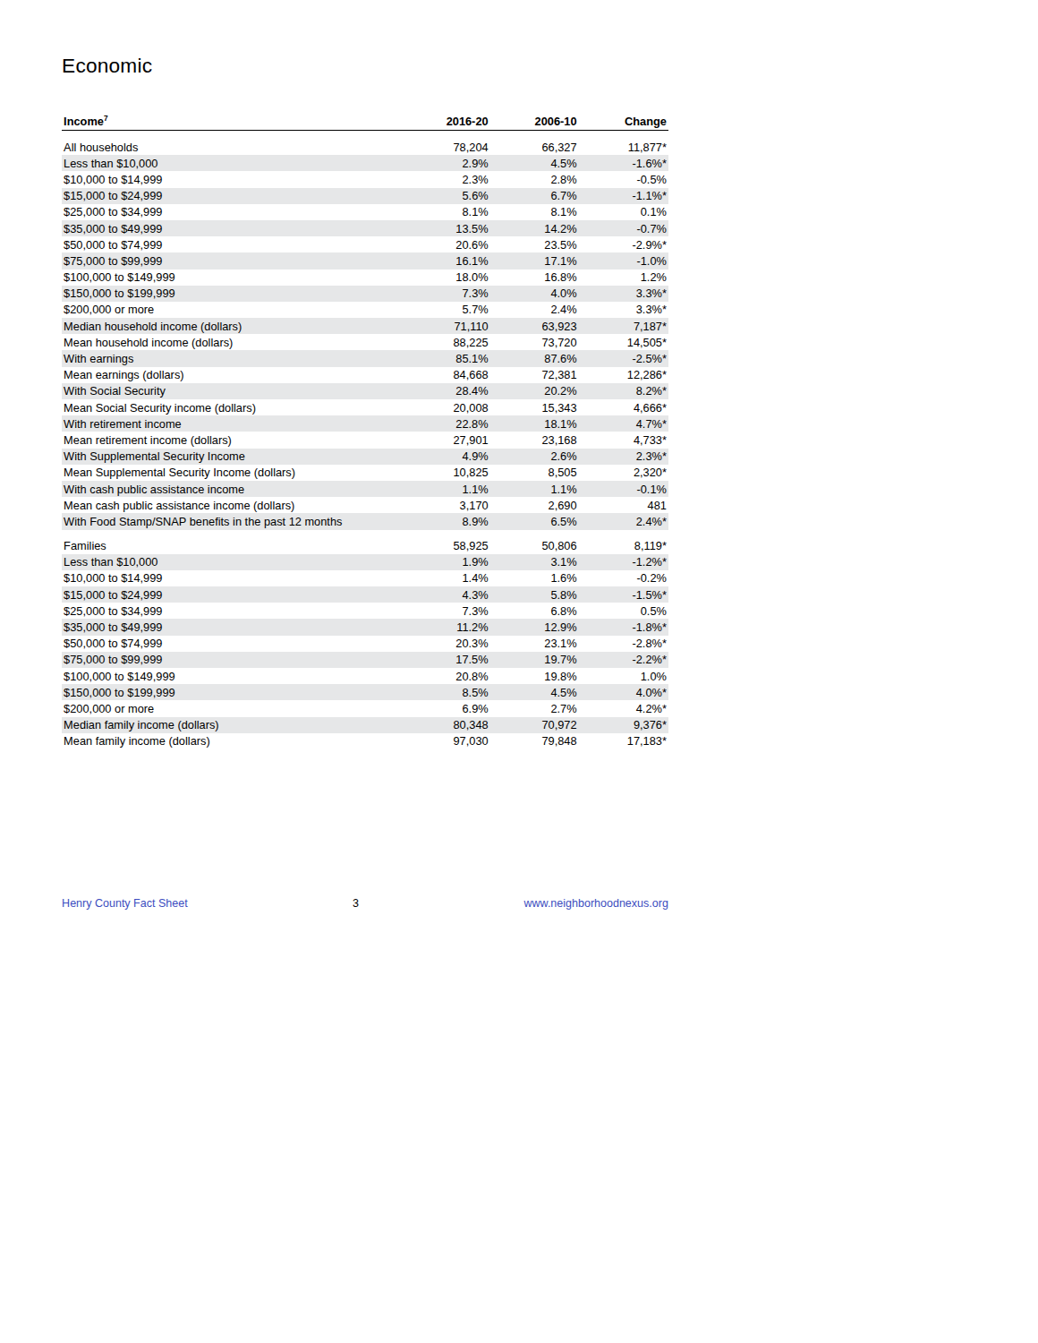Economic
| Income 7 | 2016-20 | 2006-10 | Change |
| --- | --- | --- | --- |
| All households | 78,204 | 66,327 | 11,877* |
| Less than $10,000 | 2.9% | 4.5% | -1.6%* |
| $10,000 to $14,999 | 2.3% | 2.8% | -0.5% |
| $15,000 to $24,999 | 5.6% | 6.7% | -1.1%* |
| $25,000 to $34,999 | 8.1% | 8.1% | 0.1% |
| $35,000 to $49,999 | 13.5% | 14.2% | -0.7% |
| $50,000 to $74,999 | 20.6% | 23.5% | -2.9%* |
| $75,000 to $99,999 | 16.1% | 17.1% | -1.0% |
| $100,000 to $149,999 | 18.0% | 16.8% | 1.2% |
| $150,000 to $199,999 | 7.3% | 4.0% | 3.3%* |
| $200,000 or more | 5.7% | 2.4% | 3.3%* |
| Median household income (dollars) | 71,110 | 63,923 | 7,187* |
| Mean household income (dollars) | 88,225 | 73,720 | 14,505* |
| With earnings | 85.1% | 87.6% | -2.5%* |
| Mean earnings (dollars) | 84,668 | 72,381 | 12,286* |
| With Social Security | 28.4% | 20.2% | 8.2%* |
| Mean Social Security income (dollars) | 20,008 | 15,343 | 4,666* |
| With retirement income | 22.8% | 18.1% | 4.7%* |
| Mean retirement income (dollars) | 27,901 | 23,168 | 4,733* |
| With Supplemental Security Income | 4.9% | 2.6% | 2.3%* |
| Mean Supplemental Security Income (dollars) | 10,825 | 8,505 | 2,320* |
| With cash public assistance income | 1.1% | 1.1% | -0.1% |
| Mean cash public assistance income (dollars) | 3,170 | 2,690 | 481 |
| With Food Stamp/SNAP benefits in the past 12 months | 8.9% | 6.5% | 2.4%* |
| Families | 58,925 | 50,806 | 8,119* |
| Less than $10,000 | 1.9% | 3.1% | -1.2%* |
| $10,000 to $14,999 | 1.4% | 1.6% | -0.2% |
| $15,000 to $24,999 | 4.3% | 5.8% | -1.5%* |
| $25,000 to $34,999 | 7.3% | 6.8% | 0.5% |
| $35,000 to $49,999 | 11.2% | 12.9% | -1.8%* |
| $50,000 to $74,999 | 20.3% | 23.1% | -2.8%* |
| $75,000 to $99,999 | 17.5% | 19.7% | -2.2%* |
| $100,000 to $149,999 | 20.8% | 19.8% | 1.0% |
| $150,000 to $199,999 | 8.5% | 4.5% | 4.0%* |
| $200,000 or more | 6.9% | 2.7% | 4.2%* |
| Median family income (dollars) | 80,348 | 70,972 | 9,376* |
| Mean family income (dollars) | 97,030 | 79,848 | 17,183* |
Henry County Fact Sheet 3 www.neighborhoodnexus.org